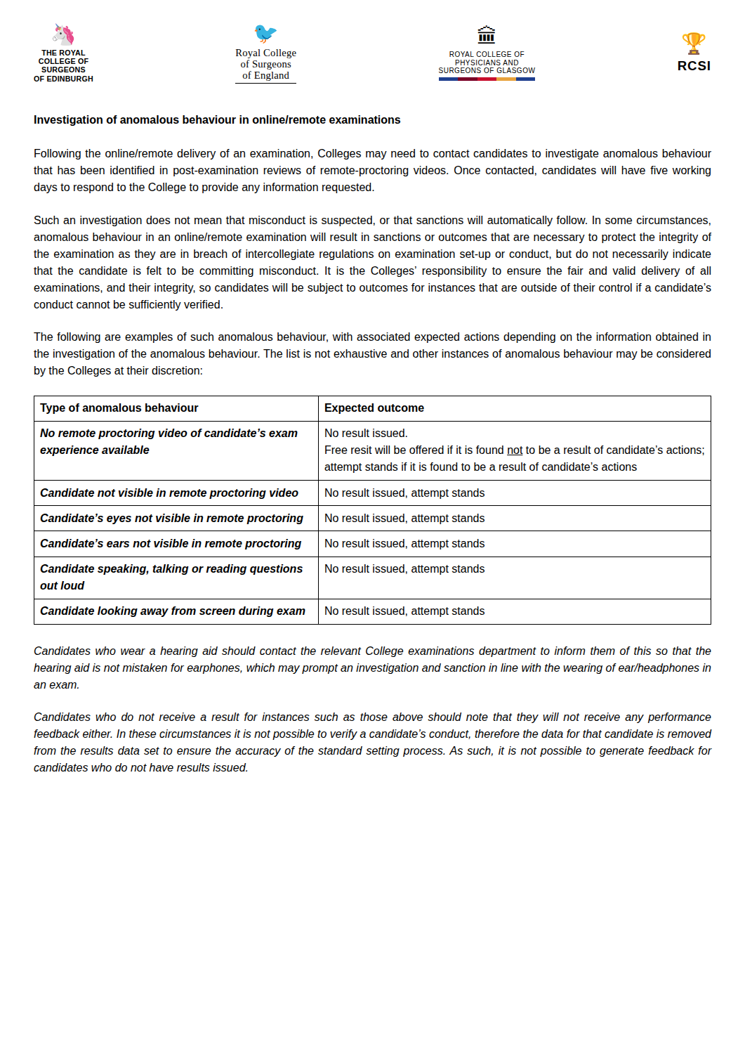🦄
THE ROYAL
COLLEGE OF
SURGEONS
OF EDINBURGH
🐦
Royal College
of Surgeons
of England
🏛
ROYAL COLLEGE OF
PHYSICIANS AND
SURGEONS OF GLASGOW
🏆
RCSI
Investigation of anomalous behaviour in online/remote examinations
Following the online/remote delivery of an examination, Colleges may need to contact candidates to investigate anomalous behaviour that has been identified in post-examination reviews of remote-proctoring videos. Once contacted, candidates will have five working days to respond to the College to provide any information requested.
Such an investigation does not mean that misconduct is suspected, or that sanctions will automatically follow. In some circumstances, anomalous behaviour in an online/remote examination will result in sanctions or outcomes that are necessary to protect the integrity of the examination as they are in breach of intercollegiate regulations on examination set-up or conduct, but do not necessarily indicate that the candidate is felt to be committing misconduct. It is the Colleges’ responsibility to ensure the fair and valid delivery of all examinations, and their integrity, so candidates will be subject to outcomes for instances that are outside of their control if a candidate’s conduct cannot be sufficiently verified.
The following are examples of such anomalous behaviour, with associated expected actions depending on the information obtained in the investigation of the anomalous behaviour. The list is not exhaustive and other instances of anomalous behaviour may be considered by the Colleges at their discretion:
| Type of anomalous behaviour | Expected outcome |
| --- | --- |
| No remote proctoring video of candidate’s exam experience available | No result issued. Free resit will be offered if it is found not to be a result of candidate’s actions; attempt stands if it is found to be a result of candidate’s actions |
| Candidate not visible in remote proctoring video | No result issued, attempt stands |
| Candidate’s eyes not visible in remote proctoring | No result issued, attempt stands |
| Candidate’s ears not visible in remote proctoring | No result issued, attempt stands |
| Candidate speaking, talking or reading questions out loud | No result issued, attempt stands |
| Candidate looking away from screen during exam | No result issued, attempt stands |
Candidates who wear a hearing aid should contact the relevant College examinations department to inform them of this so that the hearing aid is not mistaken for earphones, which may prompt an investigation and sanction in line with the wearing of ear/headphones in an exam.
Candidates who do not receive a result for instances such as those above should note that they will not receive any performance feedback either. In these circumstances it is not possible to verify a candidate’s conduct, therefore the data for that candidate is removed from the results data set to ensure the accuracy of the standard setting process. As such, it is not possible to generate feedback for candidates who do not have results issued.